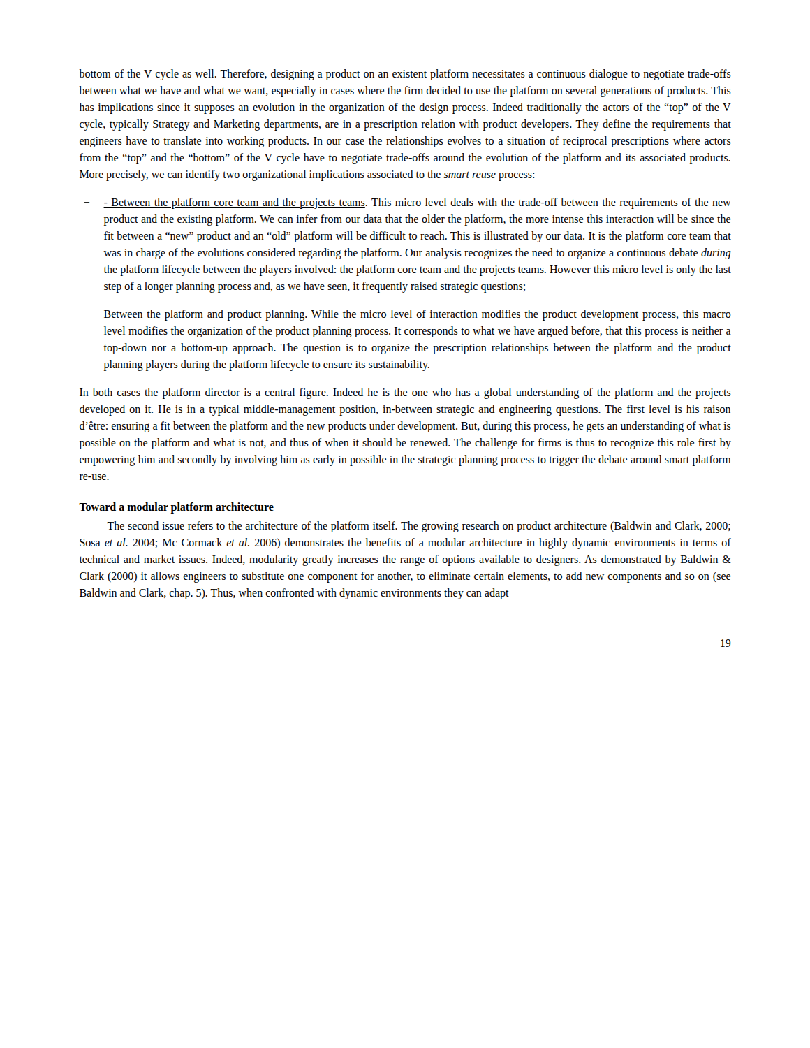bottom of the V cycle as well. Therefore, designing a product on an existent platform necessitates a continuous dialogue to negotiate trade-offs between what we have and what we want, especially in cases where the firm decided to use the platform on several generations of products. This has implications since it supposes an evolution in the organization of the design process. Indeed traditionally the actors of the “top” of the V cycle, typically Strategy and Marketing departments, are in a prescription relation with product developers. They define the requirements that engineers have to translate into working products. In our case the relationships evolves to a situation of reciprocal prescriptions where actors from the “top” and the “bottom” of the V cycle have to negotiate trade-offs around the evolution of the platform and its associated products. More precisely, we can identify two organizational implications associated to the smart reuse process:
- Between the platform core team and the projects teams. This micro level deals with the trade-off between the requirements of the new product and the existing platform. We can infer from our data that the older the platform, the more intense this interaction will be since the fit between a “new” product and an “old” platform will be difficult to reach. This is illustrated by our data. It is the platform core team that was in charge of the evolutions considered regarding the platform. Our analysis recognizes the need to organize a continuous debate during the platform lifecycle between the players involved: the platform core team and the projects teams. However this micro level is only the last step of a longer planning process and, as we have seen, it frequently raised strategic questions;
Between the platform and product planning. While the micro level of interaction modifies the product development process, this macro level modifies the organization of the product planning process. It corresponds to what we have argued before, that this process is neither a top-down nor a bottom-up approach. The question is to organize the prescription relationships between the platform and the product planning players during the platform lifecycle to ensure its sustainability.
In both cases the platform director is a central figure. Indeed he is the one who has a global understanding of the platform and the projects developed on it. He is in a typical middle-management position, in-between strategic and engineering questions. The first level is his raison d’être: ensuring a fit between the platform and the new products under development. But, during this process, he gets an understanding of what is possible on the platform and what is not, and thus of when it should be renewed. The challenge for firms is thus to recognize this role first by empowering him and secondly by involving him as early in possible in the strategic planning process to trigger the debate around smart platform re-use.
Toward a modular platform architecture
The second issue refers to the architecture of the platform itself. The growing research on product architecture (Baldwin and Clark, 2000; Sosa et al. 2004; Mc Cormack et al. 2006) demonstrates the benefits of a modular architecture in highly dynamic environments in terms of technical and market issues. Indeed, modularity greatly increases the range of options available to designers. As demonstrated by Baldwin & Clark (2000) it allows engineers to substitute one component for another, to eliminate certain elements, to add new components and so on (see Baldwin and Clark, chap. 5). Thus, when confronted with dynamic environments they can adapt
19